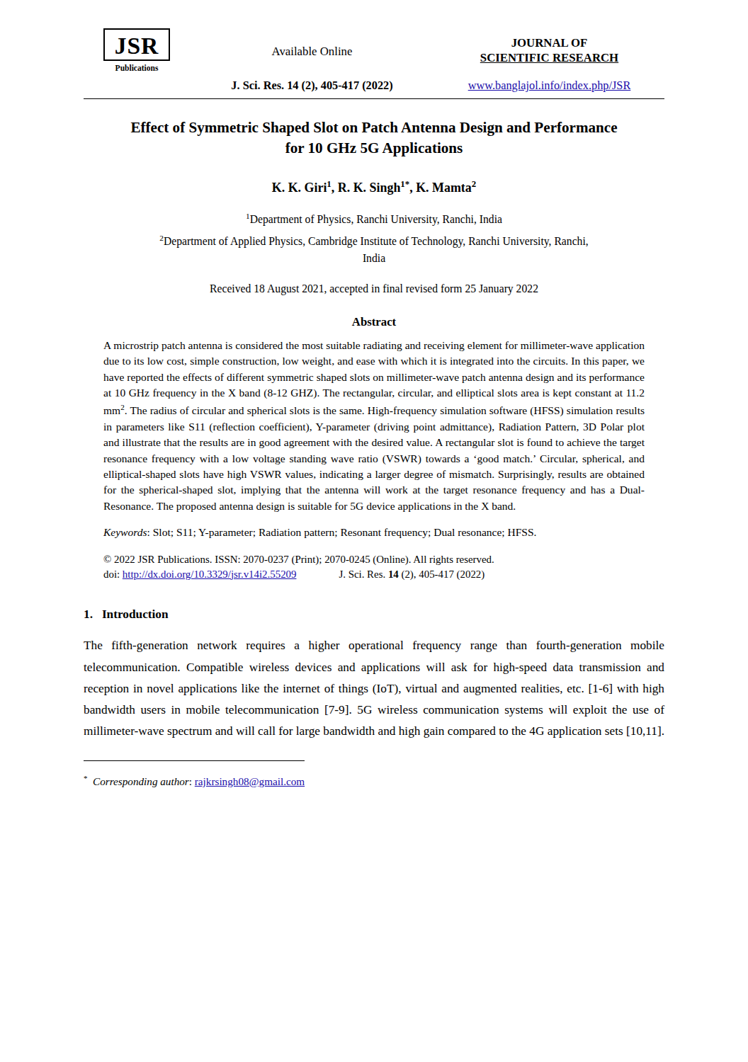JSR
Publications
Available Online
JOURNAL OF
SCIENTIFIC RESEARCH
J. Sci. Res. 14 (2), 405-417 (2022)
www.banglajol.info/index.php/JSR
Effect of Symmetric Shaped Slot on Patch Antenna Design and Performance
for 10 GHz 5G Applications
K. K. Giri1, R. K. Singh1*, K. Mamta2
1Department of Physics, Ranchi University, Ranchi, India
2Department of Applied Physics, Cambridge Institute of Technology, Ranchi University, Ranchi,
India
Received 18 August 2021, accepted in final revised form 25 January 2022
Abstract
A microstrip patch antenna is considered the most suitable radiating and receiving element for millimeter-wave application due to its low cost, simple construction, low weight, and ease with which it is integrated into the circuits. In this paper, we have reported the effects of different symmetric shaped slots on millimeter-wave patch antenna design and its performance at 10 GHz frequency in the X band (8-12 GHZ). The rectangular, circular, and elliptical slots area is kept constant at 11.2 mm2. The radius of circular and spherical slots is the same. High-frequency simulation software (HFSS) simulation results in parameters like S11 (reflection coefficient), Y-parameter (driving point admittance), Radiation Pattern, 3D Polar plot and illustrate that the results are in good agreement with the desired value. A rectangular slot is found to achieve the target resonance frequency with a low voltage standing wave ratio (VSWR) towards a ‘good match.’ Circular, spherical, and elliptical-shaped slots have high VSWR values, indicating a larger degree of mismatch. Surprisingly, results are obtained for the spherical-shaped slot, implying that the antenna will work at the target resonance frequency and has a Dual-Resonance. The proposed antenna design is suitable for 5G device applications in the X band.
Keywords: Slot; S11; Y-parameter; Radiation pattern; Resonant frequency; Dual resonance; HFSS.
© 2022 JSR Publications. ISSN: 2070-0237 (Print); 2070-0245 (Online). All rights reserved.
doi: http://dx.doi.org/10.3329/jsr.v14i2.55209 J. Sci. Res. 14 (2), 405-417 (2022)
1. Introduction
The fifth-generation network requires a higher operational frequency range than fourth-generation mobile telecommunication. Compatible wireless devices and applications will ask for high-speed data transmission and reception in novel applications like the internet of things (IoT), virtual and augmented realities, etc. [1-6] with high bandwidth users in mobile telecommunication [7-9]. 5G wireless communication systems will exploit the use of millimeter-wave spectrum and will call for large bandwidth and high gain compared to the 4G application sets [10,11].
* Corresponding author: rajkrsingh08@gmail.com